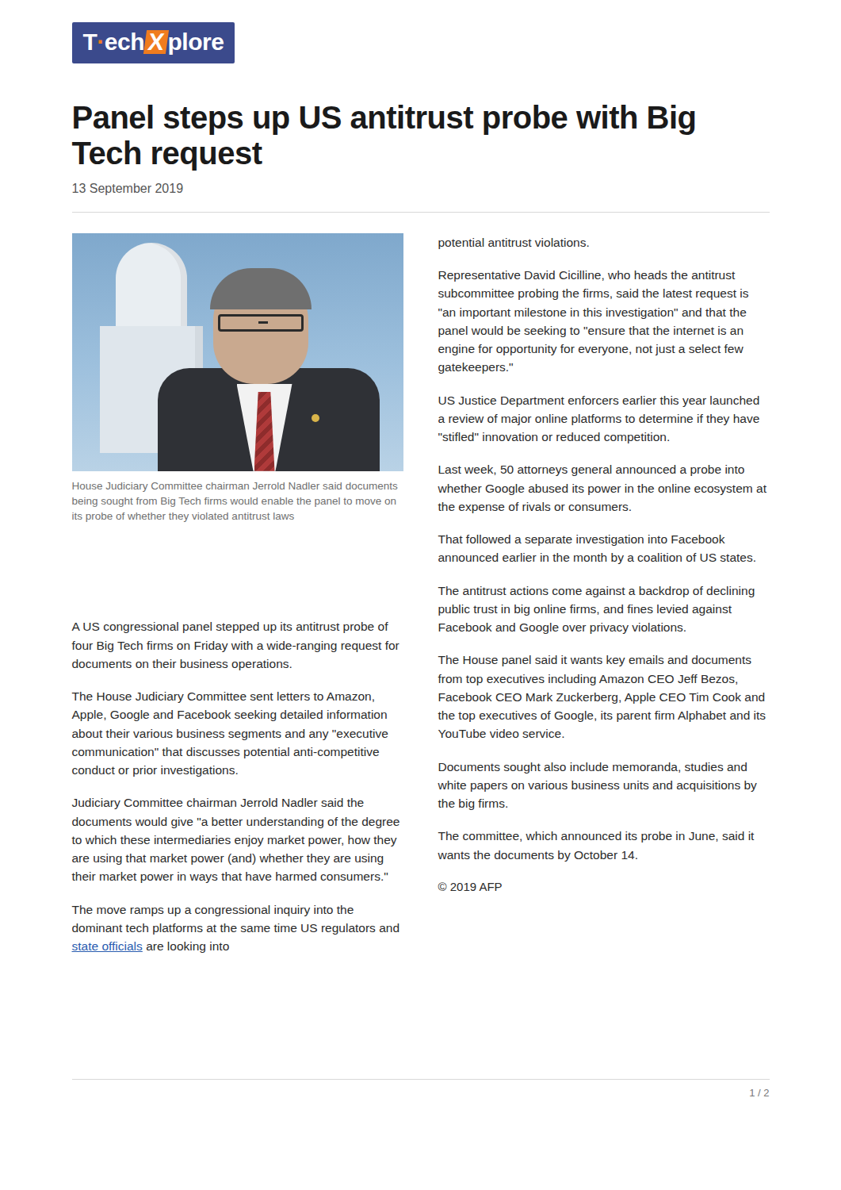T·echXplore
Panel steps up US antitrust probe with Big Tech request
13 September 2019
House Judiciary Committee chairman Jerrold Nadler said documents being sought from Big Tech firms would enable the panel to move on its probe of whether they violated antitrust laws
A US congressional panel stepped up its antitrust probe of four Big Tech firms on Friday with a wide-ranging request for documents on their business operations.
The House Judiciary Committee sent letters to Amazon, Apple, Google and Facebook seeking detailed information about their various business segments and any "executive communication" that discusses potential anti-competitive conduct or prior investigations.
Judiciary Committee chairman Jerrold Nadler said the documents would give "a better understanding of the degree to which these intermediaries enjoy market power, how they are using that market power (and) whether they are using their market power in ways that have harmed consumers."
The move ramps up a congressional inquiry into the dominant tech platforms at the same time US regulators and state officials are looking into
potential antitrust violations.
Representative David Cicilline, who heads the antitrust subcommittee probing the firms, said the latest request is "an important milestone in this investigation" and that the panel would be seeking to "ensure that the internet is an engine for opportunity for everyone, not just a select few gatekeepers."
US Justice Department enforcers earlier this year launched a review of major online platforms to determine if they have "stifled" innovation or reduced competition.
Last week, 50 attorneys general announced a probe into whether Google abused its power in the online ecosystem at the expense of rivals or consumers.
That followed a separate investigation into Facebook announced earlier in the month by a coalition of US states.
The antitrust actions come against a backdrop of declining public trust in big online firms, and fines levied against Facebook and Google over privacy violations.
The House panel said it wants key emails and documents from top executives including Amazon CEO Jeff Bezos, Facebook CEO Mark Zuckerberg, Apple CEO Tim Cook and the top executives of Google, its parent firm Alphabet and its YouTube video service.
Documents sought also include memoranda, studies and white papers on various business units and acquisitions by the big firms.
The committee, which announced its probe in June, said it wants the documents by October 14.
© 2019 AFP
1 / 2